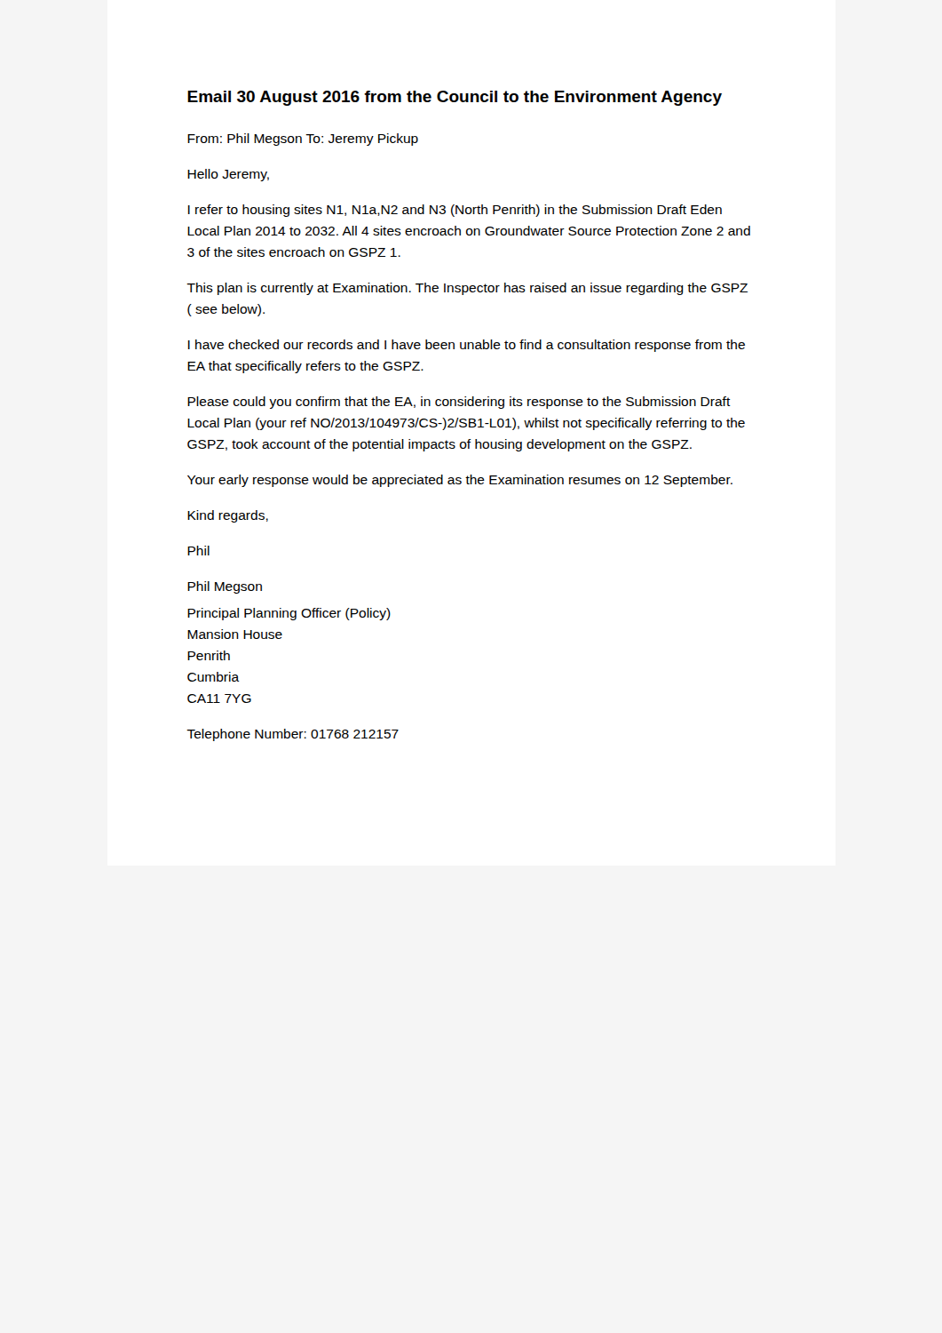Email 30 August 2016 from the Council to the Environment Agency
From: Phil Megson To: Jeremy Pickup
Hello Jeremy,
I refer to housing sites N1, N1a,N2 and N3 (North Penrith) in the Submission Draft Eden Local Plan 2014 to 2032. All 4 sites encroach on Groundwater Source Protection Zone 2 and 3 of the sites encroach on GSPZ 1.
This plan is currently at Examination. The Inspector has raised an issue regarding the GSPZ ( see below).
I have checked our records and I have been unable to find a consultation response from the EA that specifically refers to the GSPZ.
Please could you confirm that the EA, in considering its response to the Submission Draft Local Plan (your ref NO/2013/104973/CS-)2/SB1-L01), whilst not specifically referring to the GSPZ, took account of the potential impacts of housing development on the GSPZ.
Your early response would be appreciated as the Examination resumes on 12 September.
Kind regards,
Phil
Phil Megson
Principal Planning Officer (Policy) Mansion House Penrith Cumbria CA11 7YG
Telephone Number: 01768 212157